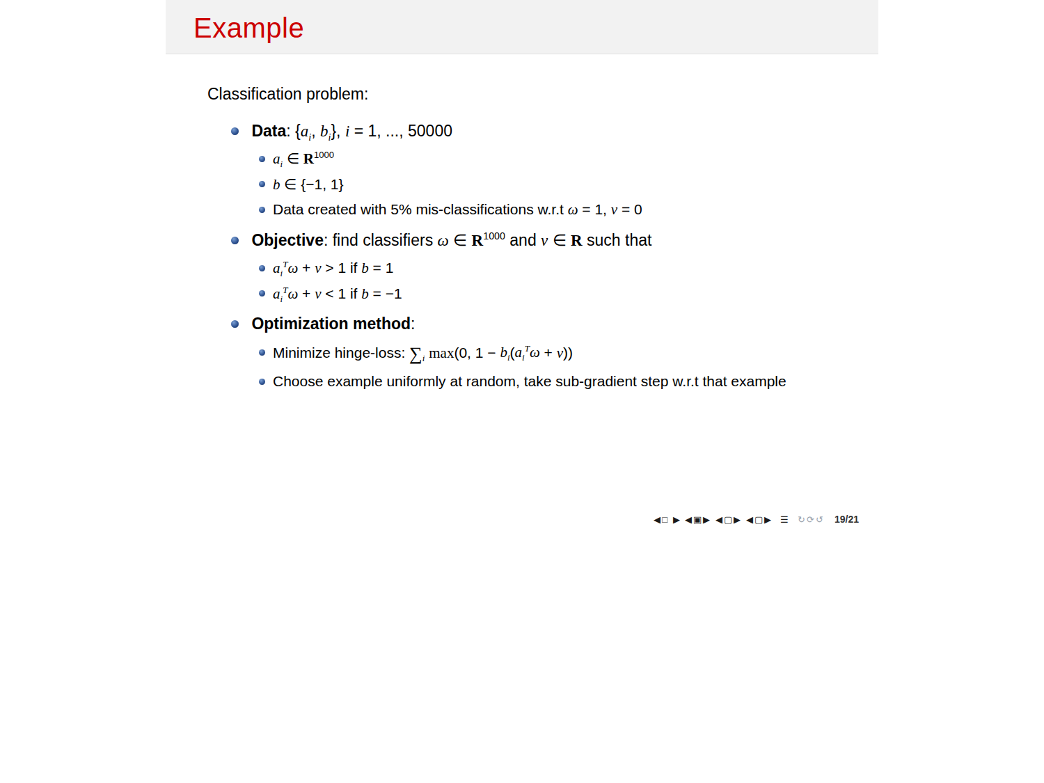Example
Classification problem:
Data: {ai, bi}, i = 1, ..., 50000
ai ∈ R1000
b ∈ {−1, 1}
Data created with 5% mis-classifications w.r.t ω = 1, ν = 0
Objective: find classifiers ω ∈ R1000 and ν ∈ R such that
aiTω + ν > 1 if b = 1
aiTω + ν < 1 if b = −1
Optimization method:
Minimize hinge-loss: ∑i max(0, 1 − bi(aiTω + ν))
Choose example uniformly at random, take sub-gradient step w.r.t that example
◀□ ▶ ◀▣▶ ◀▢▶ ◀▢▶ ☰ ↻⟳↺ 19/21